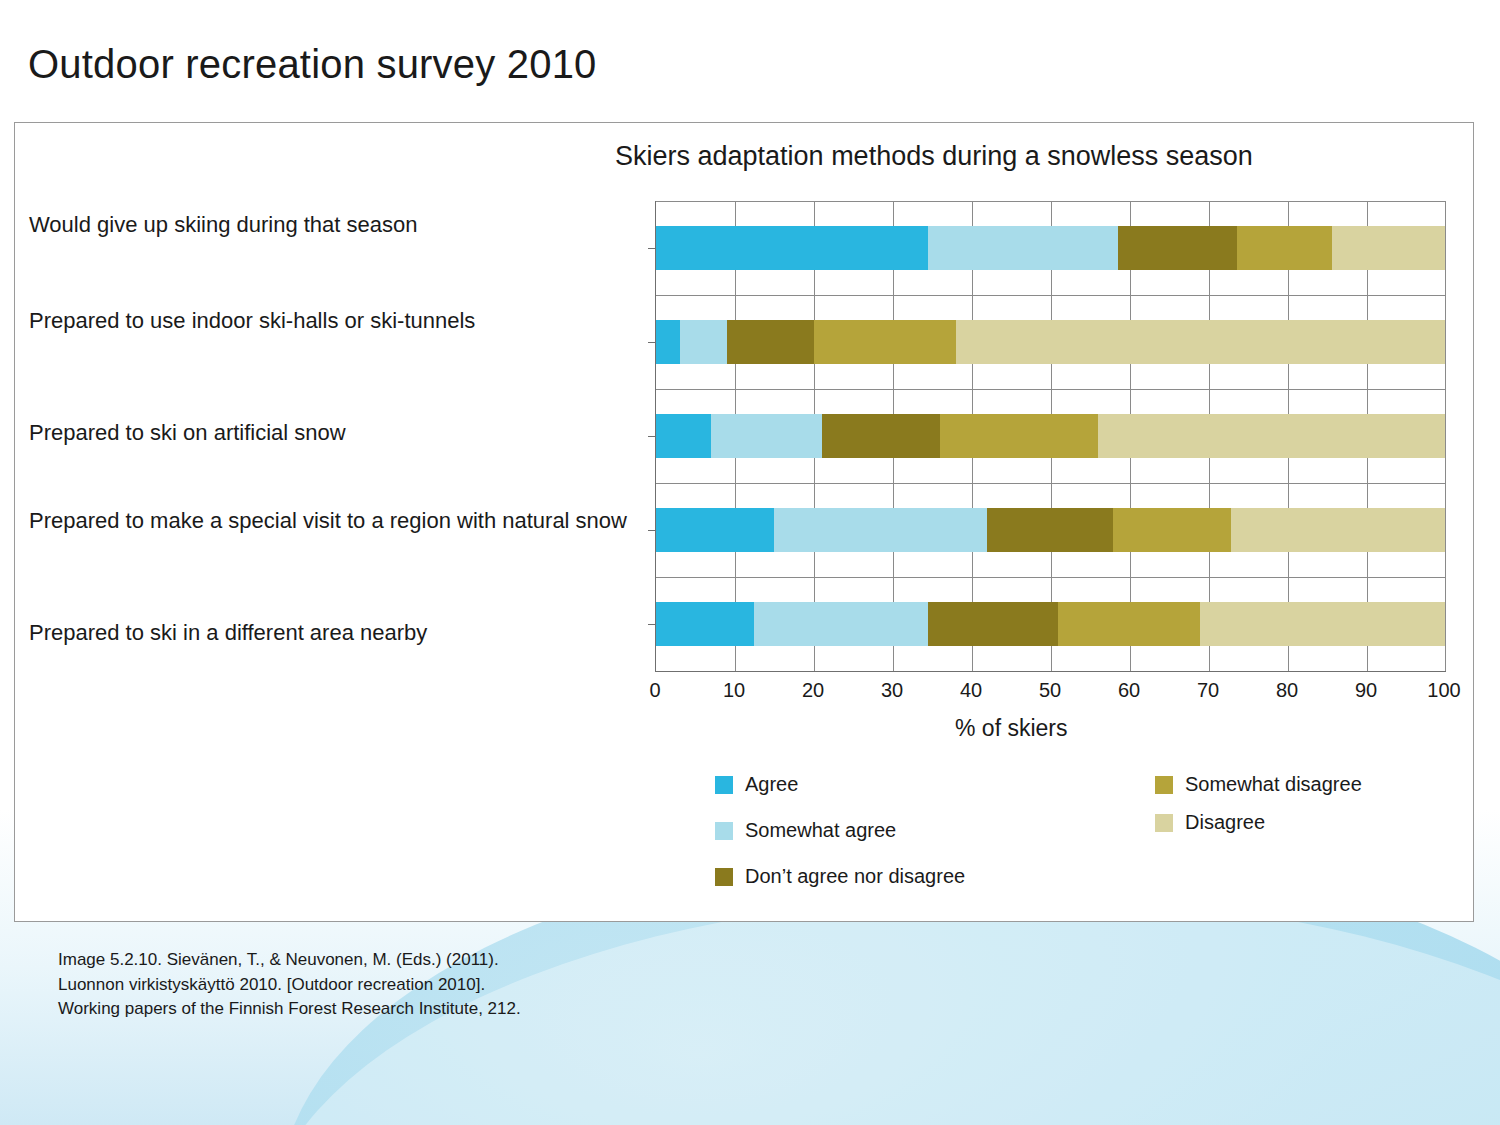Outdoor recreation survey 2010
Skiers adaptation methods during a snowless season
Would give up skiing during that season
Prepared to use indoor ski-halls or ski-tunnels
Prepared to ski on artificial snow
Prepared to make a special visit to a region with natural snow
Prepared to ski in a different area nearby
0 10 20 30 40 50 60 70 80 90 100
% of skiers
Agree
Somewhat agree
Don’t agree nor disagree
Somewhat disagree
Disagree
Image 5.2.10. Sievänen, T., & Neuvonen, M. (Eds.) (2011).
Luonnon virkistyskäyttö 2010. [Outdoor recreation 2010].
Working papers of the Finnish Forest Research Institute, 212.